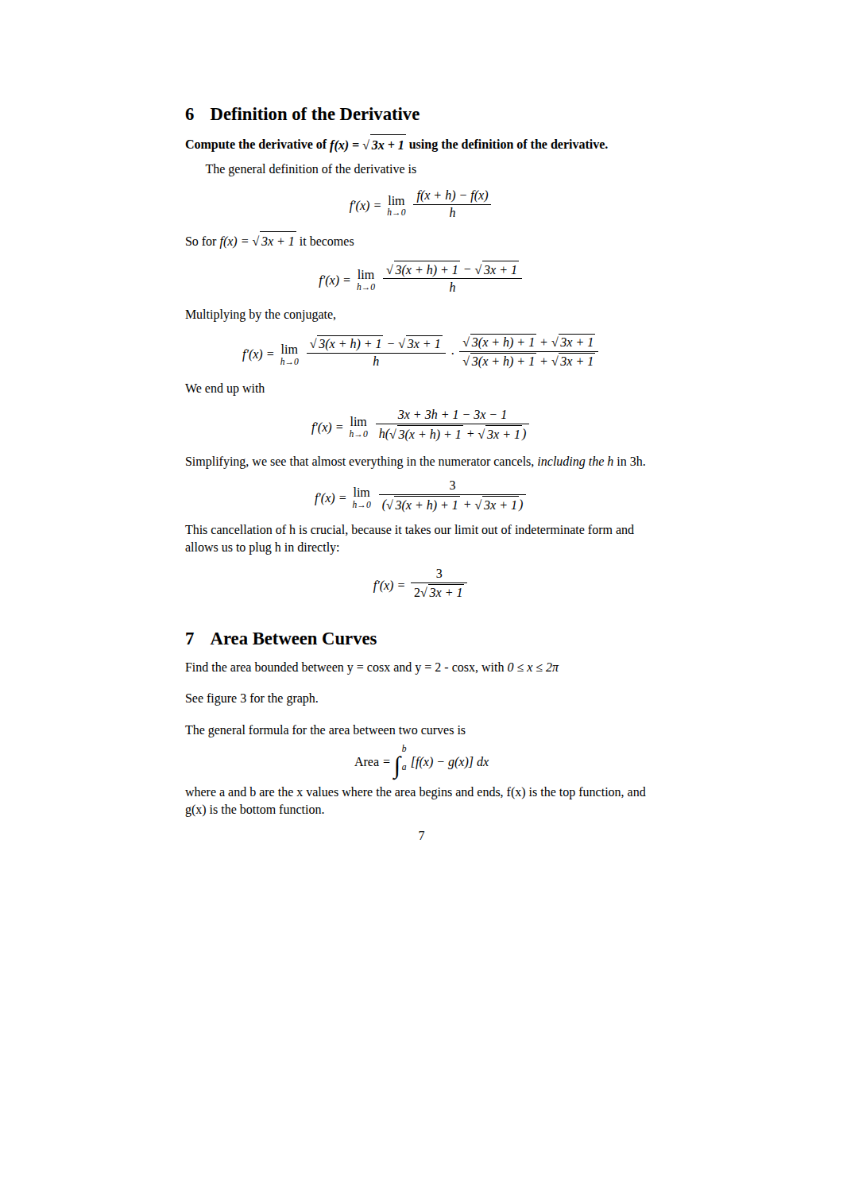6 Definition of the Derivative
Compute the derivative of f(x) = √3x + 1 using the definition of the derivative.
The general definition of the derivative is
f′(x) = lim h→0 f(x + h) − f(x) h
So for f(x) = √3x + 1 it becomes
f′(x) = lim h→0 √3(x + h) + 1 − √3x + 1 h
Multiplying by the conjugate,
f′(x) = lim h→0 √3(x + h) + 1 − √3x + 1 h · √3(x + h) + 1 + √3x + 1√3(x + h) + 1 + √3x + 1
We end up with
f′(x) = lim h→0 3x + 3h + 1 − 3x − 1 h(√3(x + h) + 1 + √3x + 1)
Simplifying, we see that almost everything in the numerator cancels, including the h in 3h.
f′(x) = lim h→0 3(√3(x + h) + 1 + √3x + 1)
This cancellation of h is crucial, because it takes our limit out of indeterminate form and allows us to plug h in directly:
f′(x) = 32√3x + 1
7 Area Between Curves
Find the area bounded between y = cosx and y = 2 - cosx, with 0 ≤ x ≤ 2π
See figure 3 for the graph.
The general formula for the area between two curves is
Area = ∫ba [f(x) − g(x)] dx
where a and b are the x values where the area begins and ends, f(x) is the top function, and g(x) is the bottom function.
7